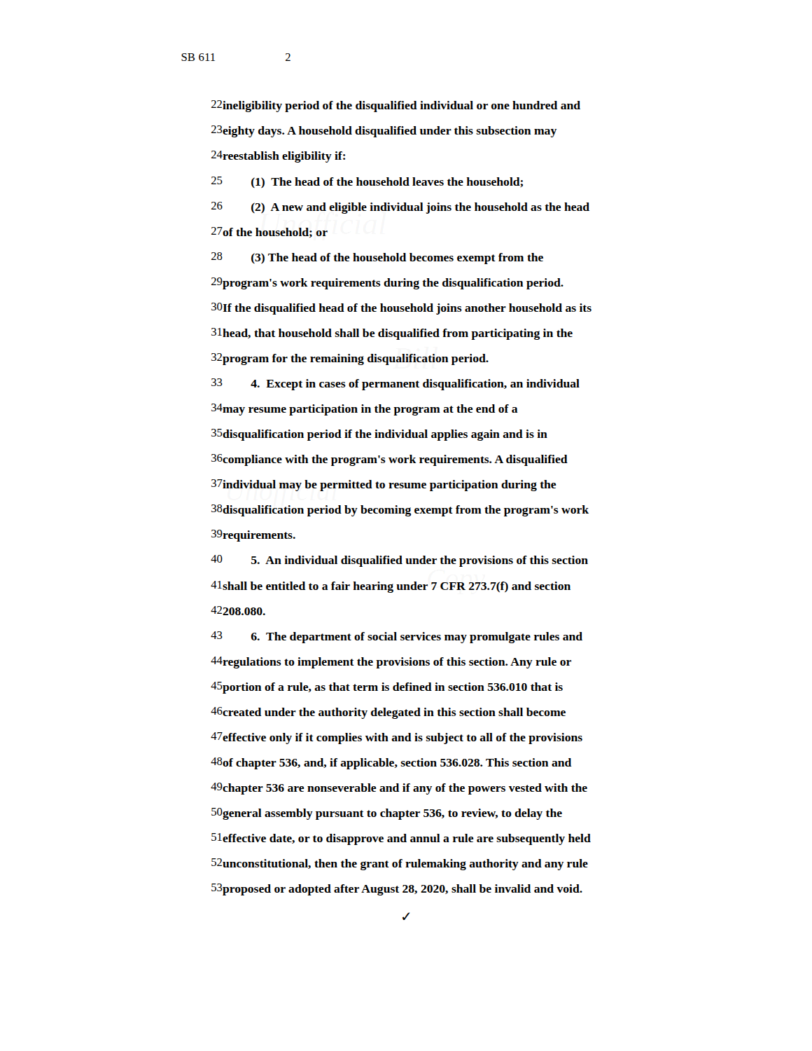Unofficial
Bill
Unofficial
Copy
SB 611 2
| 22 | ineligibility period of the disqualified individual or one hundred and |
| 23 | eighty days. A household disqualified under this subsection may |
| 24 | reestablish eligibility if: |
| 25 | (1) The head of the household leaves the household; |
| 26 | (2) A new and eligible individual joins the household as the head |
| 27 | of the household; or |
| 28 | (3) The head of the household becomes exempt from the |
| 29 | program's work requirements during the disqualification period. |
| 30 | If the disqualified head of the household joins another household as its |
| 31 | head, that household shall be disqualified from participating in the |
| 32 | program for the remaining disqualification period. |
| 33 | 4. Except in cases of permanent disqualification, an individual |
| 34 | may resume participation in the program at the end of a |
| 35 | disqualification period if the individual applies again and is in |
| 36 | compliance with the program's work requirements. A disqualified |
| 37 | individual may be permitted to resume participation during the |
| 38 | disqualification period by becoming exempt from the program's work |
| 39 | requirements. |
| 40 | 5. An individual disqualified under the provisions of this section |
| 41 | shall be entitled to a fair hearing under 7 CFR 273.7(f) and section |
| 42 | 208.080. |
| 43 | 6. The department of social services may promulgate rules and |
| 44 | regulations to implement the provisions of this section. Any rule or |
| 45 | portion of a rule, as that term is defined in section 536.010 that is |
| 46 | created under the authority delegated in this section shall become |
| 47 | effective only if it complies with and is subject to all of the provisions |
| 48 | of chapter 536, and, if applicable, section 536.028. This section and |
| 49 | chapter 536 are nonseverable and if any of the powers vested with the |
| 50 | general assembly pursuant to chapter 536, to review, to delay the |
| 51 | effective date, or to disapprove and annul a rule are subsequently held |
| 52 | unconstitutional, then the grant of rulemaking authority and any rule |
| 53 | proposed or adopted after August 28, 2020, shall be invalid and void. |
✓